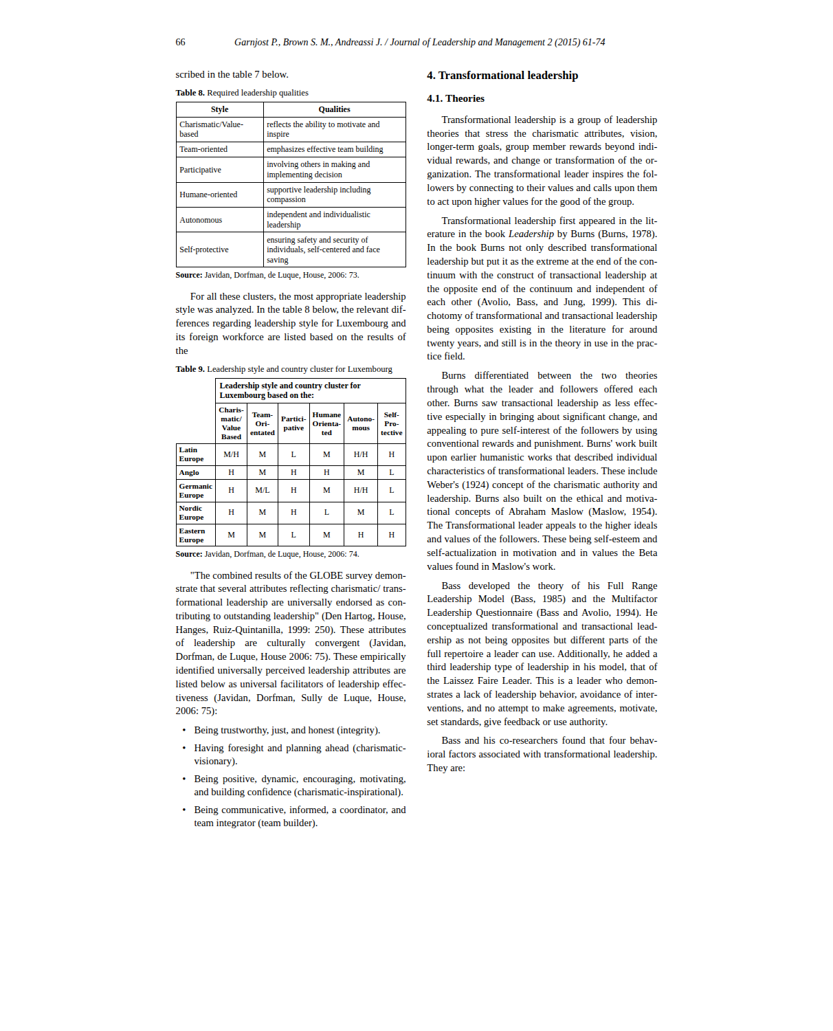66
Garnjost P., Brown S. M., Andreassi J. / Journal of Leadership and Management 2 (2015) 61-74
scribed in the table 7 below.
Table 8. Required leadership qualities
| Style | Qualities |
| --- | --- |
| Charismatic/Value-based | reflects the ability to motivate and inspire |
| Team-oriented | emphasizes effective team building |
| Participative | involving others in making and implementing decision |
| Humane-oriented | supportive leadership including compassion |
| Autonomous | independent and individualistic leadership |
| Self-protective | ensuring safety and security of individuals, self-centered and face saving |
Source: Javidan, Dorfman, de Luque, House, 2006: 73.
For all these clusters, the most appropriate leadership style was analyzed. In the table 8 below, the relevant differences regarding leadership style for Luxembourg and its foreign workforce are listed based on the results of the
Table 9. Leadership style and country cluster for Luxembourg
| | Leadership style and country cluster for Luxembourg based on the: |
| | Charis-matic/ Value Based | Team-Ori-entated | Partici-pative | Humane Orienta-ted | Autono-mous | Self-Pro-tective |
| Latin Europe | M/H | M | L | M | H/H | H |
| Anglo | H | M | H | H | M | L |
| Germanic Europe | H | M/L | H | M | H/H | L |
| Nordic Europe | H | M | H | L | M | L |
| Eastern Europe | M | M | L | M | H | H |
Source: Javidan, Dorfman, de Luque, House, 2006: 74.
"The combined results of the GLOBE survey demonstrate that several attributes reflecting charismatic/ transformational leadership are universally endorsed as contributing to outstanding leadership" (Den Hartog, House, Hanges, Ruiz-Quintanilla, 1999: 250). These attributes of leadership are culturally convergent (Javidan, Dorfman, de Luque, House 2006: 75). These empirically identified universally perceived leadership attributes are listed below as universal facilitators of leadership effectiveness (Javidan, Dorfman, Sully de Luque, House, 2006: 75):
Being trustworthy, just, and honest (integrity).
Having foresight and planning ahead (charismatic-visionary).
Being positive, dynamic, encouraging, motivating, and building confidence (charismatic-inspirational).
Being communicative, informed, a coordinator, and team integrator (team builder).
4. Transformational leadership
4.1. Theories
Transformational leadership is a group of leadership theories that stress the charismatic attributes, vision, longer-term goals, group member rewards beyond individual rewards, and change or transformation of the organization. The transformational leader inspires the followers by connecting to their values and calls upon them to act upon higher values for the good of the group.
Transformational leadership first appeared in the literature in the book Leadership by Burns (Burns, 1978). In the book Burns not only described transformational leadership but put it as the extreme at the end of the continuum with the construct of transactional leadership at the opposite end of the continuum and independent of each other (Avolio, Bass, and Jung, 1999). This dichotomy of transformational and transactional leadership being opposites existing in the literature for around twenty years, and still is in the theory in use in the practice field.
Burns differentiated between the two theories through what the leader and followers offered each other. Burns saw transactional leadership as less effective especially in bringing about significant change, and appealing to pure self-interest of the followers by using conventional rewards and punishment. Burns' work built upon earlier humanistic works that described individual characteristics of transformational leaders. These include Weber's (1924) concept of the charismatic authority and leadership. Burns also built on the ethical and motivational concepts of Abraham Maslow (Maslow, 1954). The Transformational leader appeals to the higher ideals and values of the followers. These being self-esteem and self-actualization in motivation and in values the Beta values found in Maslow's work.
Bass developed the theory of his Full Range Leadership Model (Bass, 1985) and the Multifactor Leadership Questionnaire (Bass and Avolio, 1994). He conceptualized transformational and transactional leadership as not being opposites but different parts of the full repertoire a leader can use. Additionally, he added a third leadership type of leadership in his model, that of the Laissez Faire Leader. This is a leader who demonstrates a lack of leadership behavior, avoidance of interventions, and no attempt to make agreements, motivate, set standards, give feedback or use authority.
Bass and his co-researchers found that four behavioral factors associated with transformational leadership. They are: